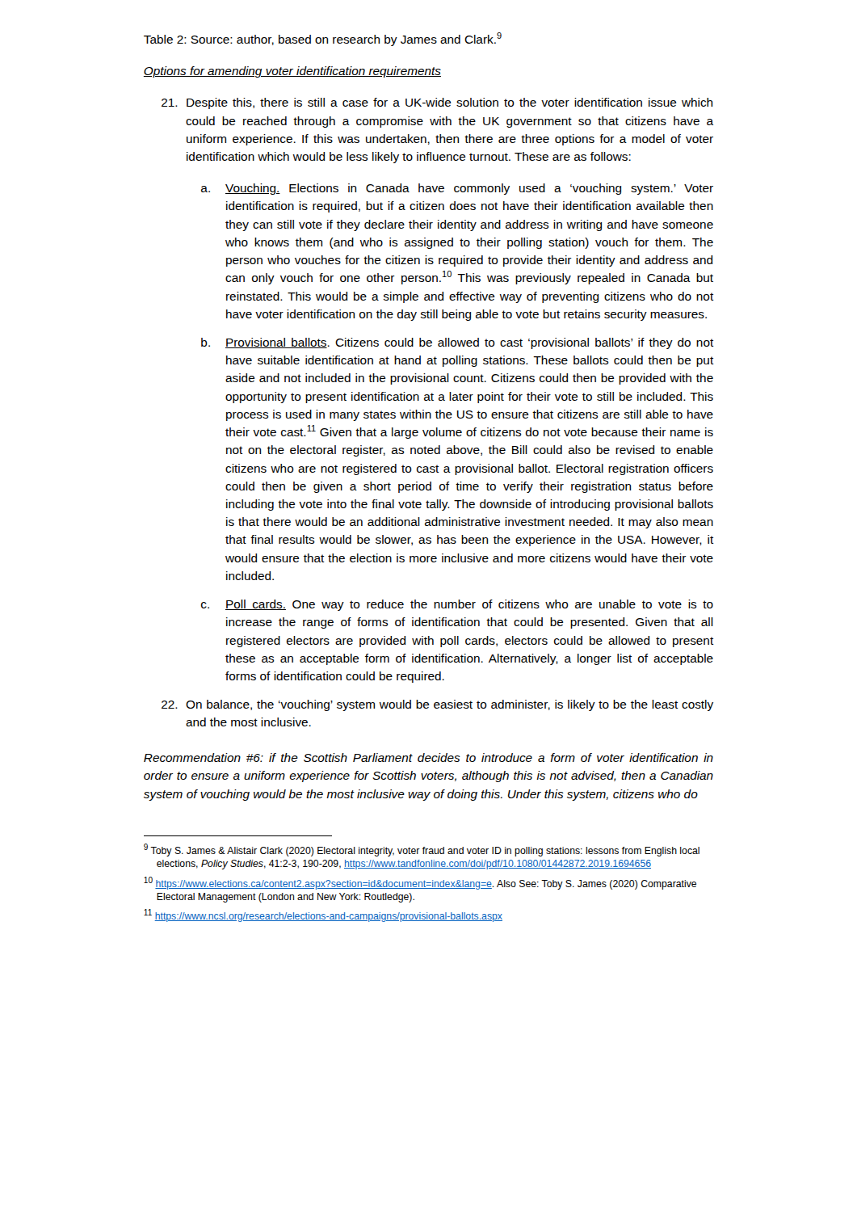Table 2: Source: author, based on research by James and Clark.9
Options for amending voter identification requirements
Despite this, there is still a case for a UK-wide solution to the voter identification issue which could be reached through a compromise with the UK government so that citizens have a uniform experience. If this was undertaken, then there are three options for a model of voter identification which would be less likely to influence turnout. These are as follows:
Vouching. Elections in Canada have commonly used a ‘vouching system.’ Voter identification is required, but if a citizen does not have their identification available then they can still vote if they declare their identity and address in writing and have someone who knows them (and who is assigned to their polling station) vouch for them. The person who vouches for the citizen is required to provide their identity and address and can only vouch for one other person.10 This was previously repealed in Canada but reinstated. This would be a simple and effective way of preventing citizens who do not have voter identification on the day still being able to vote but retains security measures.
Provisional ballots. Citizens could be allowed to cast ‘provisional ballots’ if they do not have suitable identification at hand at polling stations. These ballots could then be put aside and not included in the provisional count. Citizens could then be provided with the opportunity to present identification at a later point for their vote to still be included. This process is used in many states within the US to ensure that citizens are still able to have their vote cast.11 Given that a large volume of citizens do not vote because their name is not on the electoral register, as noted above, the Bill could also be revised to enable citizens who are not registered to cast a provisional ballot. Electoral registration officers could then be given a short period of time to verify their registration status before including the vote into the final vote tally. The downside of introducing provisional ballots is that there would be an additional administrative investment needed. It may also mean that final results would be slower, as has been the experience in the USA. However, it would ensure that the election is more inclusive and more citizens would have their vote included.
Poll cards. One way to reduce the number of citizens who are unable to vote is to increase the range of forms of identification that could be presented. Given that all registered electors are provided with poll cards, electors could be allowed to present these as an acceptable form of identification. Alternatively, a longer list of acceptable forms of identification could be required.
On balance, the ‘vouching’ system would be easiest to administer, is likely to be the least costly and the most inclusive.
Recommendation #6: if the Scottish Parliament decides to introduce a form of voter identification in order to ensure a uniform experience for Scottish voters, although this is not advised, then a Canadian system of vouching would be the most inclusive way of doing this. Under this system, citizens who do
9 Toby S. James & Alistair Clark (2020) Electoral integrity, voter fraud and voter ID in polling stations: lessons from English local elections, Policy Studies, 41:2-3, 190-209, https://www.tandfonline.com/doi/pdf/10.1080/01442872.2019.1694656
10 https://www.elections.ca/content2.aspx?section=id&document=index&lang=e. Also See: Toby S. James (2020) Comparative Electoral Management (London and New York: Routledge).
11 https://www.ncsl.org/research/elections-and-campaigns/provisional-ballots.aspx